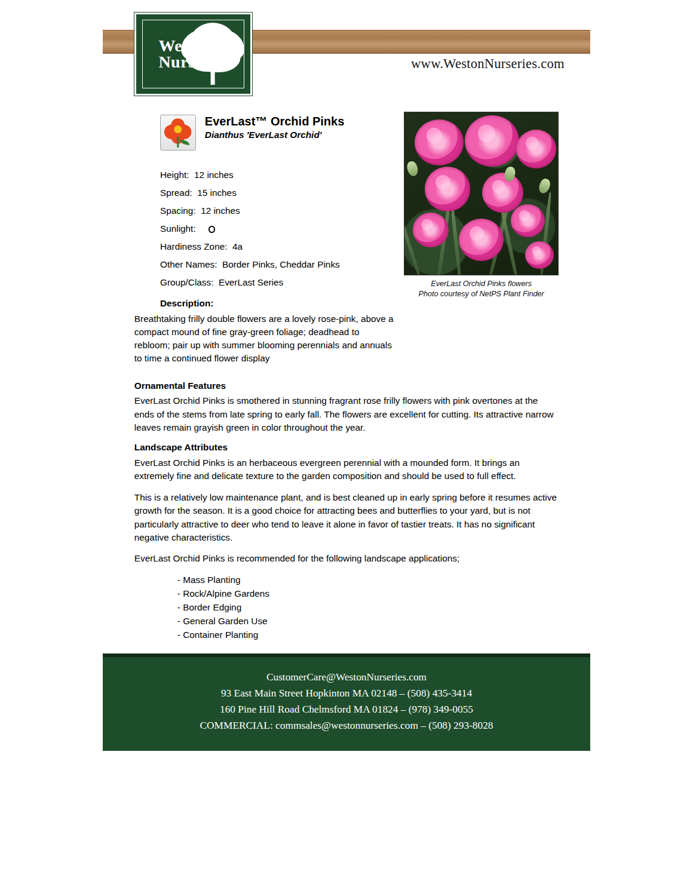Weston Nurseries
www.WestonNurseries.com
EverLast Orchid Pinks flowers
Photo courtesy of NetPS Plant Finder
EverLast™ Orchid Pinks
Dianthus 'EverLast Orchid'
Height: 12 inches
Spread: 15 inches
Spacing: 12 inches
Sunlight:
Hardiness Zone: 4a
Other Names: Border Pinks, Cheddar Pinks
Group/Class: EverLast Series
Description:
Breathtaking frilly double flowers are a lovely rose-pink, above a compact mound of fine gray-green foliage; deadhead to rebloom; pair up with summer blooming perennials and annuals to time a continued flower display
Ornamental Features
EverLast Orchid Pinks is smothered in stunning fragrant rose frilly flowers with pink overtones at the ends of the stems from late spring to early fall. The flowers are excellent for cutting. Its attractive narrow leaves remain grayish green in color throughout the year.
Landscape Attributes
EverLast Orchid Pinks is an herbaceous evergreen perennial with a mounded form. It brings an extremely fine and delicate texture to the garden composition and should be used to full effect.
This is a relatively low maintenance plant, and is best cleaned up in early spring before it resumes active growth for the season. It is a good choice for attracting bees and butterflies to your yard, but is not particularly attractive to deer who tend to leave it alone in favor of tastier treats. It has no significant negative characteristics.
EverLast Orchid Pinks is recommended for the following landscape applications;
Mass Planting
Rock/Alpine Gardens
Border Edging
General Garden Use
Container Planting
CustomerCare@WestonNurseries.com
93 East Main Street Hopkinton MA 02148 – (508) 435-3414
160 Pine Hill Road Chelmsford MA 01824 – (978) 349-0055
COMMERCIAL: commsales@westonnurseries.com – (508) 293-8028